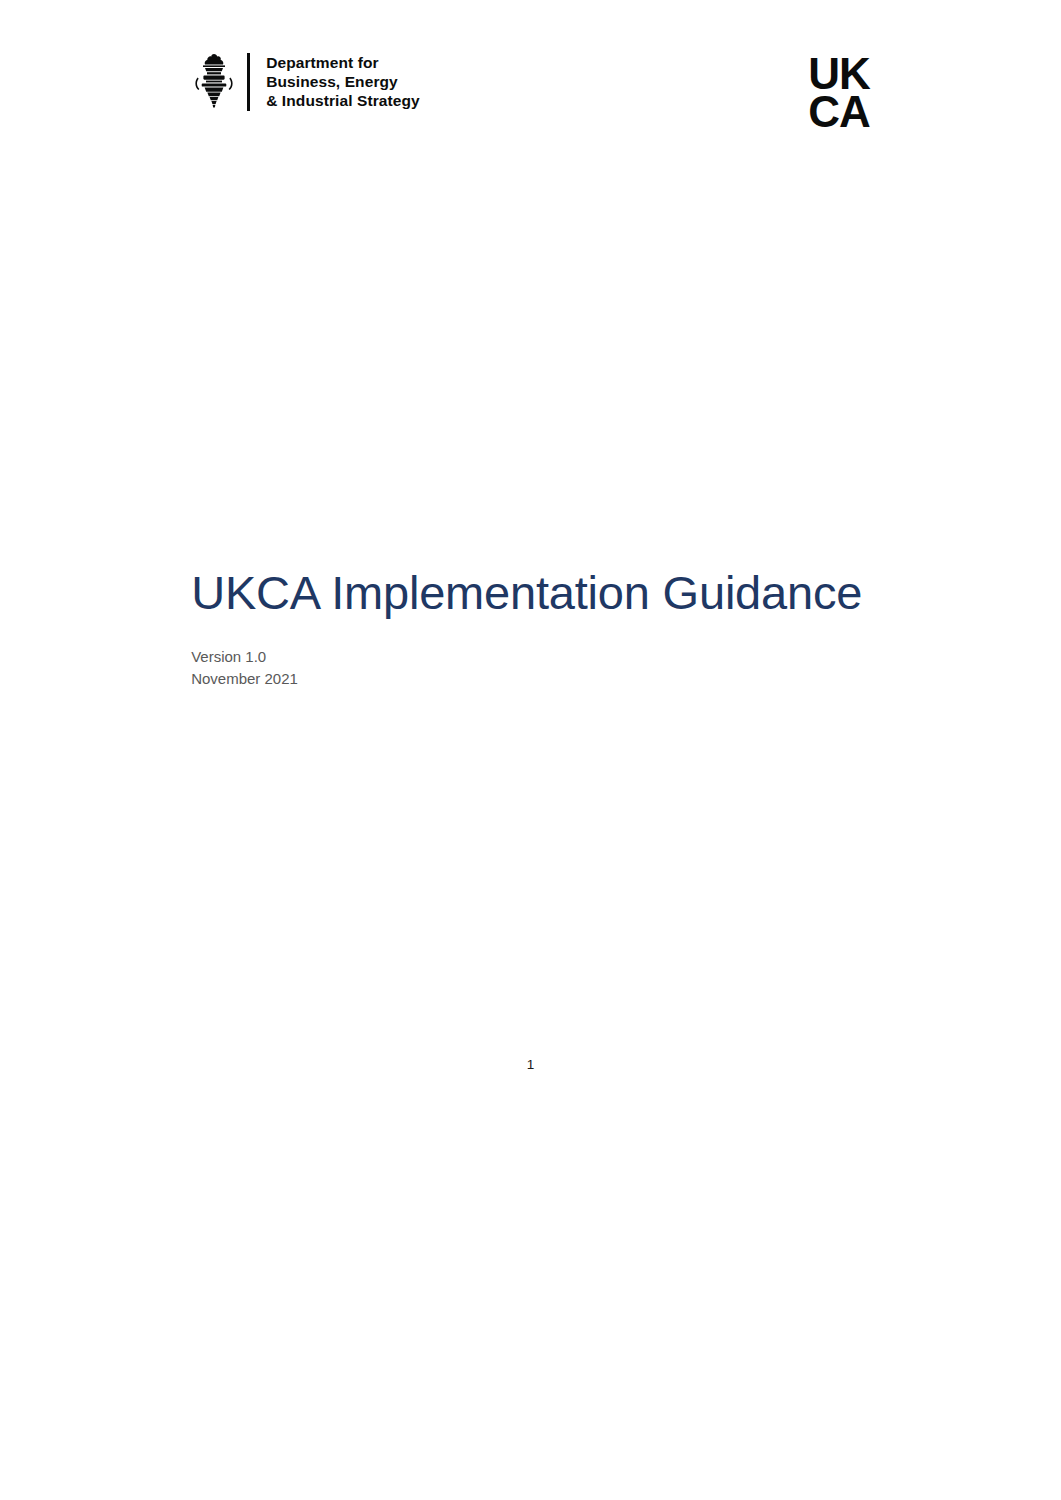Department for
Business, Energy
& Industrial Strategy
UK CA
UKCA Implementation Guidance
Version 1.0
November 2021
1